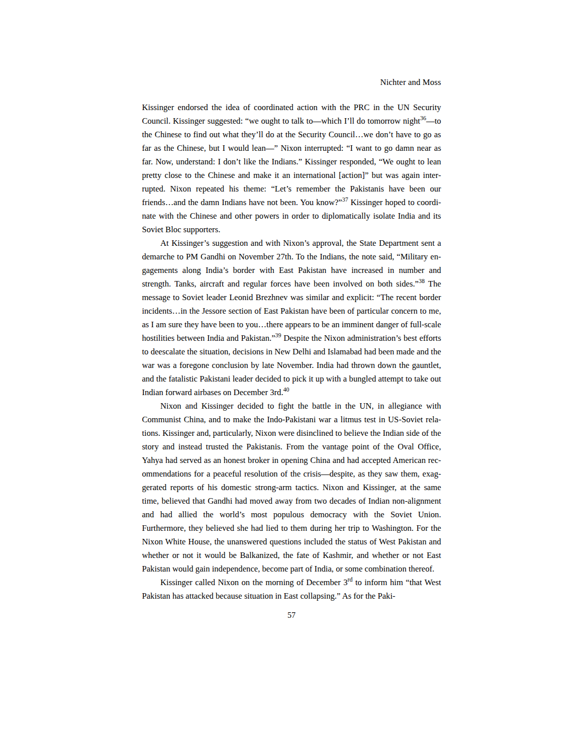Nichter and Moss
Kissinger endorsed the idea of coordinated action with the PRC in the UN Security Council. Kissinger suggested: “we ought to talk to—which I’ll do tomorrow night36—to the Chinese to find out what they’ll do at the Security Council…we don’t have to go as far as the Chinese, but I would lean—” Nixon interrupted: “I want to go damn near as far. Now, understand: I don’t like the Indians.” Kissinger responded, “We ought to lean pretty close to the Chinese and make it an international [action]” but was again interrupted. Nixon repeated his theme: “Let’s remember the Pakistanis have been our friends…and the damn Indians have not been. You know?”37 Kissinger hoped to coordinate with the Chinese and other powers in order to diplomatically isolate India and its Soviet Bloc supporters.
At Kissinger’s suggestion and with Nixon’s approval, the State Department sent a demarche to PM Gandhi on November 27th. To the Indians, the note said, “Military engagements along India’s border with East Pakistan have increased in number and strength. Tanks, aircraft and regular forces have been involved on both sides.”38 The message to Soviet leader Leonid Brezhnev was similar and explicit: “The recent border incidents…in the Jessore section of East Pakistan have been of particular concern to me, as I am sure they have been to you…there appears to be an imminent danger of full-scale hostilities between India and Pakistan.”39 Despite the Nixon administration’s best efforts to deescalate the situation, decisions in New Delhi and Islamabad had been made and the war was a foregone conclusion by late November. India had thrown down the gauntlet, and the fatalistic Pakistani leader decided to pick it up with a bungled attempt to take out Indian forward airbases on December 3rd.40
Nixon and Kissinger decided to fight the battle in the UN, in allegiance with Communist China, and to make the Indo-Pakistani war a litmus test in US-Soviet relations. Kissinger and, particularly, Nixon were disinclined to believe the Indian side of the story and instead trusted the Pakistanis. From the vantage point of the Oval Office, Yahya had served as an honest broker in opening China and had accepted American recommendations for a peaceful resolution of the crisis—despite, as they saw them, exaggerated reports of his domestic strong-arm tactics. Nixon and Kissinger, at the same time, believed that Gandhi had moved away from two decades of Indian non-alignment and had allied the world’s most populous democracy with the Soviet Union. Furthermore, they believed she had lied to them during her trip to Washington. For the Nixon White House, the unanswered questions included the status of West Pakistan and whether or not it would be Balkanized, the fate of Kashmir, and whether or not East Pakistan would gain independence, become part of India, or some combination thereof.
Kissinger called Nixon on the morning of December 3rd to inform him “that West Pakistan has attacked because situation in East collapsing.” As for the Paki-
57